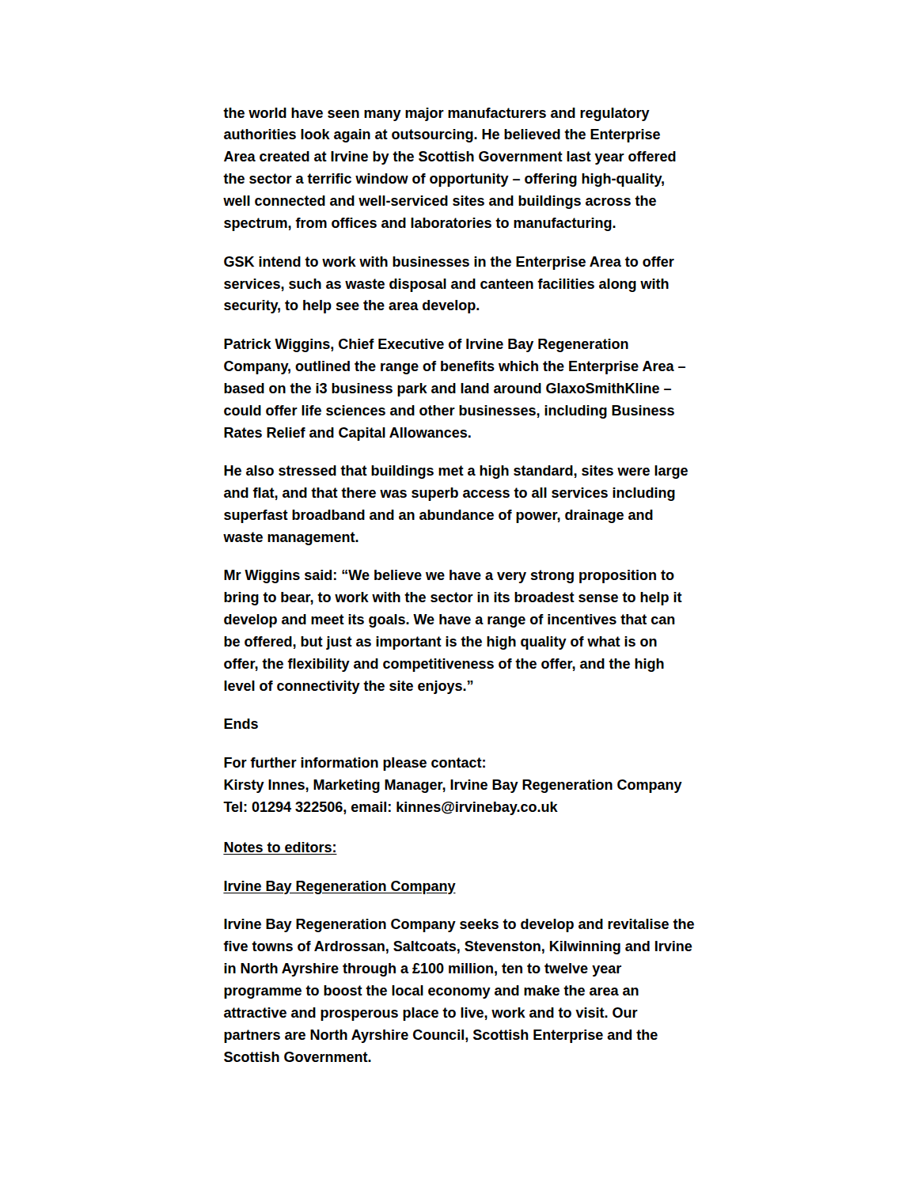the world have seen many major manufacturers and regulatory authorities look again at outsourcing. He believed the Enterprise Area created at Irvine by the Scottish Government last year offered the sector a terrific window of opportunity – offering high-quality, well connected and well-serviced sites and buildings across the spectrum, from offices and laboratories to manufacturing.
GSK intend to work with businesses in the Enterprise Area to offer services, such as waste disposal and canteen facilities along with security, to help see the area develop.
Patrick Wiggins, Chief Executive of Irvine Bay Regeneration Company, outlined the range of benefits which the Enterprise Area – based on the i3 business park and land around GlaxoSmithKline – could offer life sciences and other businesses, including Business Rates Relief and Capital Allowances.
He also stressed that buildings met a high standard, sites were large and flat, and that there was superb access to all services including superfast broadband and an abundance of power, drainage and waste management.
Mr Wiggins said: “We believe we have a very strong proposition to bring to bear, to work with the sector in its broadest sense to help it develop and meet its goals. We have a range of incentives that can be offered, but just as important is the high quality of what is on offer, the flexibility and competitiveness of the offer, and the high level of connectivity the site enjoys.”
Ends
For further information please contact: Kirsty Innes, Marketing Manager, Irvine Bay Regeneration Company Tel: 01294 322506, email: kinnes@irvinebay.co.uk
Notes to editors:
Irvine Bay Regeneration Company
Irvine Bay Regeneration Company seeks to develop and revitalise the five towns of Ardrossan, Saltcoats, Stevenston, Kilwinning and Irvine in North Ayrshire through a £100 million, ten to twelve year programme to boost the local economy and make the area an attractive and prosperous place to live, work and to visit. Our partners are North Ayrshire Council, Scottish Enterprise and the Scottish Government.